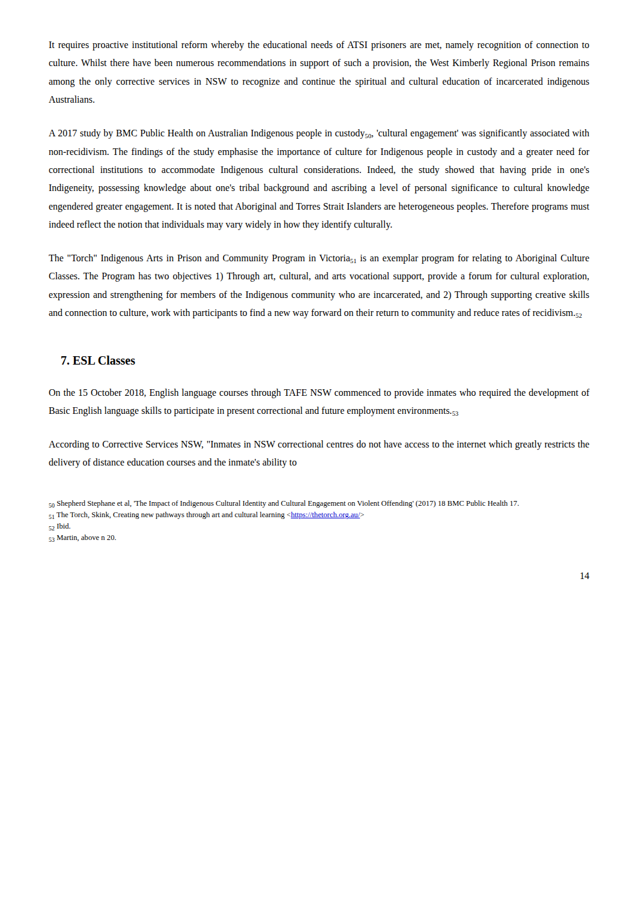It requires proactive institutional reform whereby the educational needs of ATSI prisoners are met, namely recognition of connection to culture. Whilst there have been numerous recommendations in support of such a provision, the West Kimberly Regional Prison remains among the only corrective services in NSW to recognize and continue the spiritual and cultural education of incarcerated indigenous Australians.
A 2017 study by BMC Public Health on Australian Indigenous people in custody50, 'cultural engagement' was significantly associated with non-recidivism. The findings of the study emphasise the importance of culture for Indigenous people in custody and a greater need for correctional institutions to accommodate Indigenous cultural considerations. Indeed, the study showed that having pride in one's Indigeneity, possessing knowledge about one's tribal background and ascribing a level of personal significance to cultural knowledge engendered greater engagement. It is noted that Aboriginal and Torres Strait Islanders are heterogeneous peoples. Therefore programs must indeed reflect the notion that individuals may vary widely in how they identify culturally.
The "Torch" Indigenous Arts in Prison and Community Program in Victoria51 is an exemplar program for relating to Aboriginal Culture Classes. The Program has two objectives 1) Through art, cultural, and arts vocational support, provide a forum for cultural exploration, expression and strengthening for members of the Indigenous community who are incarcerated, and 2) Through supporting creative skills and connection to culture, work with participants to find a new way forward on their return to community and reduce rates of recidivism.52
7. ESL Classes
On the 15 October 2018, English language courses through TAFE NSW commenced to provide inmates who required the development of Basic English language skills to participate in present correctional and future employment environments.53
According to Corrective Services NSW, "Inmates in NSW correctional centres do not have access to the internet which greatly restricts the delivery of distance education courses and the inmate's ability to
50 Shepherd Stephane et al, 'The Impact of Indigenous Cultural Identity and Cultural Engagement on Violent Offending' (2017) 18 BMC Public Health 17.
51 The Torch, Skink, Creating new pathways through art and cultural learning <https://thetorch.org.au/>
52 Ibid.
53 Martin, above n 20.
14